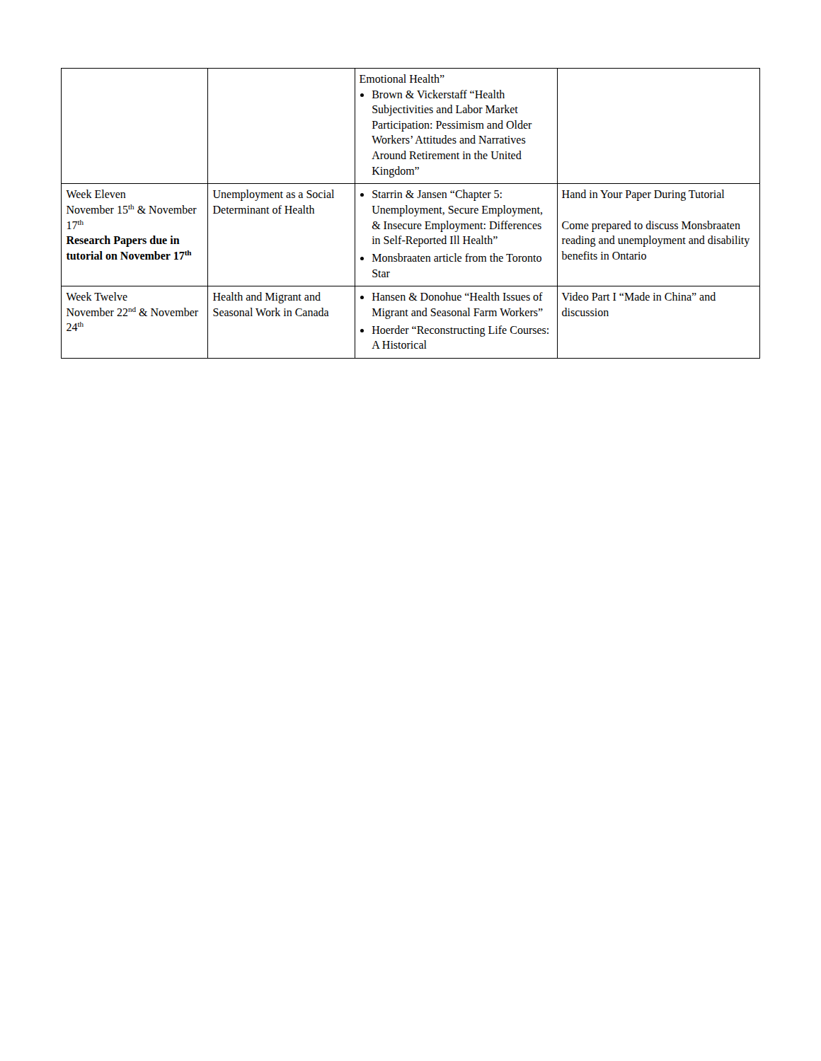| | | Emotional Health” Brown & Vickerstaff “Health Subjectivities and Labor Market Participation: Pessimism and Older Workers’ Attitudes and Narratives Around Retirement in the United Kingdom” | |
| Week Eleven November 15 th & November 17 th Research Papers due in tutorial on November 17 th | Unemployment as a Social Determinant of Health | Starrin & Jansen “Chapter 5: Unemployment, Secure Employment, & Insecure Employment: Differences in Self-Reported Ill Health” Monsbraaten article from the Toronto Star | Hand in Your Paper During Tutorial Come prepared to discuss Monsbraaten reading and unemployment and disability benefits in Ontario |
| Week Twelve November 22 nd & November 24 th | Health and Migrant and Seasonal Work in Canada | Hansen & Donohue “Health Issues of Migrant and Seasonal Farm Workers” Hoerder “Reconstructing Life Courses: A Historical | Video Part I “Made in China” and discussion |